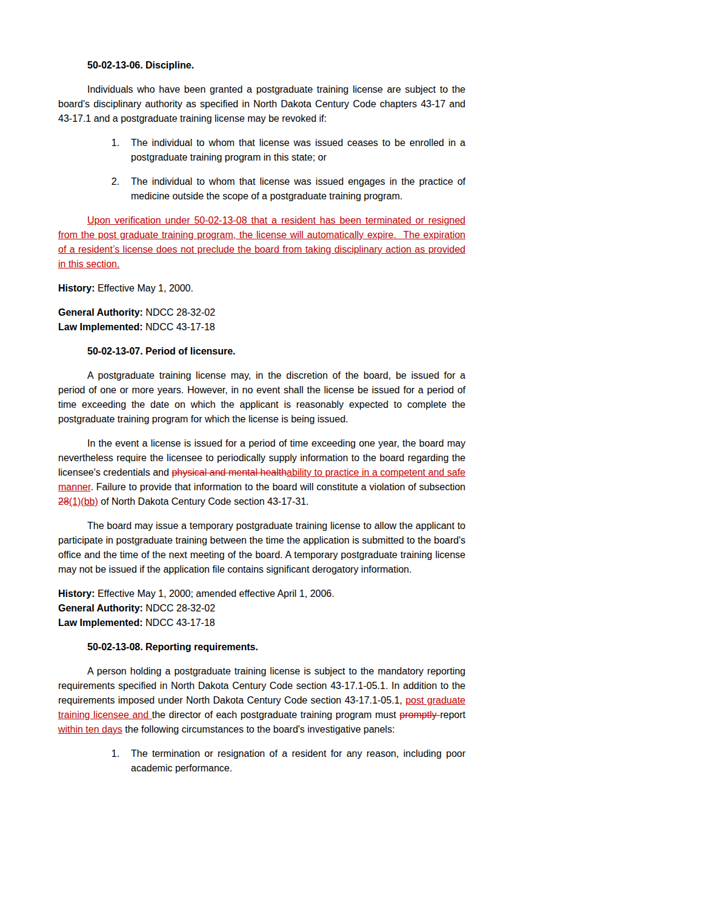50-02-13-06. Discipline.
Individuals who have been granted a postgraduate training license are subject to the board's disciplinary authority as specified in North Dakota Century Code chapters 43-17 and 43-17.1 and a postgraduate training license may be revoked if:
The individual to whom that license was issued ceases to be enrolled in a postgraduate training program in this state; or
The individual to whom that license was issued engages in the practice of medicine outside the scope of a postgraduate training program.
Upon verification under 50-02-13-08 that a resident has been terminated or resigned from the post graduate training program, the license will automatically expire. The expiration of a resident’s license does not preclude the board from taking disciplinary action as provided in this section.
History: Effective May 1, 2000.
General Authority: NDCC 28-32-02
Law Implemented: NDCC 43-17-18
50-02-13-07. Period of licensure.
A postgraduate training license may, in the discretion of the board, be issued for a period of one or more years. However, in no event shall the license be issued for a period of time exceeding the date on which the applicant is reasonably expected to complete the postgraduate training program for which the license is being issued.
In the event a license is issued for a period of time exceeding one year, the board may nevertheless require the licensee to periodically supply information to the board regarding the licensee's credentials and physical and mental health ability to practice in a competent and safe manner. Failure to provide that information to the board will constitute a violation of subsection 28(1)(bb) of North Dakota Century Code section 43-17-31.
The board may issue a temporary postgraduate training license to allow the applicant to participate in postgraduate training between the time the application is submitted to the board's office and the time of the next meeting of the board. A temporary postgraduate training license may not be issued if the application file contains significant derogatory information.
History: Effective May 1, 2000; amended effective April 1, 2006.
General Authority: NDCC 28-32-02
Law Implemented: NDCC 43-17-18
50-02-13-08. Reporting requirements.
A person holding a postgraduate training license is subject to the mandatory reporting requirements specified in North Dakota Century Code section 43-17.1-05.1. In addition to the requirements imposed under North Dakota Century Code section 43-17.1-05.1, post graduate training licensee and the director of each postgraduate training program must promptly report within ten days the following circumstances to the board's investigative panels:
The termination or resignation of a resident for any reason, including poor academic performance.